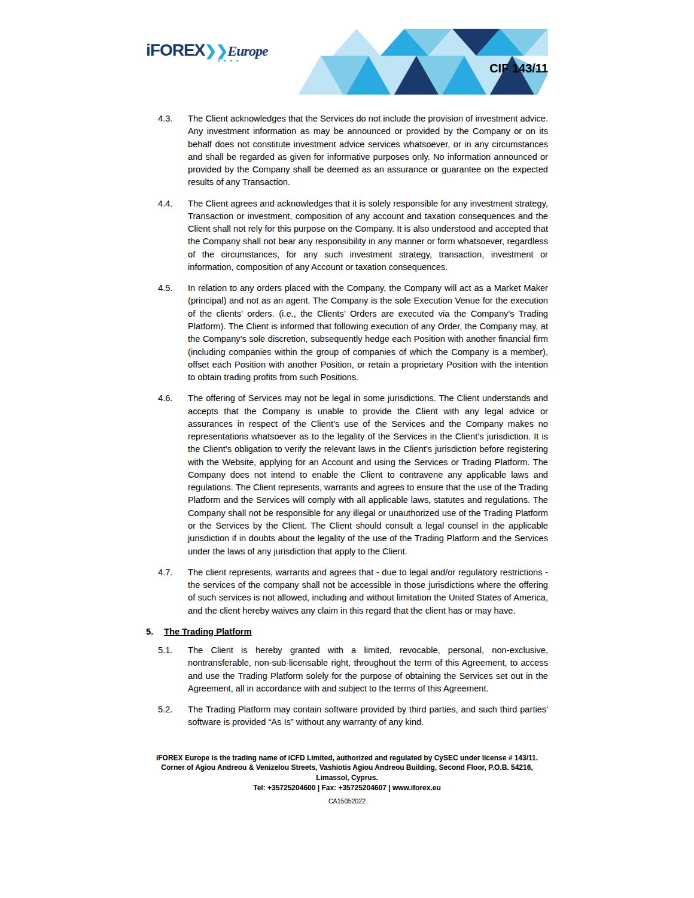iFOREX❯❯Europe • • • •
CIF 143/11
4.3.
The Client acknowledges that the Services do not include the provision of investment advice. Any investment information as may be announced or provided by the Company or on its behalf does not constitute investment advice services whatsoever, or in any circumstances and shall be regarded as given for informative purposes only. No information announced or provided by the Company shall be deemed as an assurance or guarantee on the expected results of any Transaction.
4.4.
The Client agrees and acknowledges that it is solely responsible for any investment strategy, Transaction or investment, composition of any account and taxation consequences and the Client shall not rely for this purpose on the Company. It is also understood and accepted that the Company shall not bear any responsibility in any manner or form whatsoever, regardless of the circumstances, for any such investment strategy, transaction, investment or information, composition of any Account or taxation consequences.
4.5.
In relation to any orders placed with the Company, the Company will act as a Market Maker (principal) and not as an agent. The Company is the sole Execution Venue for the execution of the clients’ orders. (i.e., the Clients’ Orders are executed via the Company’s Trading Platform). The Client is informed that following execution of any Order, the Company may, at the Company's sole discretion, subsequently hedge each Position with another financial firm (including companies within the group of companies of which the Company is a member), offset each Position with another Position, or retain a proprietary Position with the intention to obtain trading profits from such Positions.
4.6.
The offering of Services may not be legal in some jurisdictions. The Client understands and accepts that the Company is unable to provide the Client with any legal advice or assurances in respect of the Client’s use of the Services and the Company makes no representations whatsoever as to the legality of the Services in the Client’s jurisdiction. It is the Client’s obligation to verify the relevant laws in the Client’s jurisdiction before registering with the Website, applying for an Account and using the Services or Trading Platform. The Company does not intend to enable the Client to contravene any applicable laws and regulations. The Client represents, warrants and agrees to ensure that the use of the Trading Platform and the Services will comply with all applicable laws, statutes and regulations. The Company shall not be responsible for any illegal or unauthorized use of the Trading Platform or the Services by the Client. The Client should consult a legal counsel in the applicable jurisdiction if in doubts about the legality of the use of the Trading Platform and the Services under the laws of any jurisdiction that apply to the Client.
4.7.
The client represents, warrants and agrees that - due to legal and/or regulatory restrictions - the services of the company shall not be accessible in those jurisdictions where the offering of such services is not allowed, including and without limitation the United States of America, and the client hereby waives any claim in this regard that the client has or may have.
5.
The Trading Platform
5.1.
The Client is hereby granted with a limited, revocable, personal, non-exclusive, nontransferable, non-sub-licensable right, throughout the term of this Agreement, to access and use the Trading Platform solely for the purpose of obtaining the Services set out in the Agreement, all in accordance with and subject to the terms of this Agreement.
5.2.
The Trading Platform may contain software provided by third parties, and such third parties' software is provided “As Is” without any warranty of any kind.
iFOREX Europe is the trading name of iCFD Limited, authorized and regulated by CySEC under license # 143/11.
Corner of Agiou Andreou & Venizelou Streets, Vashiotis Agiou Andreou Building, Second Floor, P.O.B. 54216, Limassol, Cyprus.
Tel: +35725204600 | Fax: +35725204607 | www.iforex.eu
CA15052022